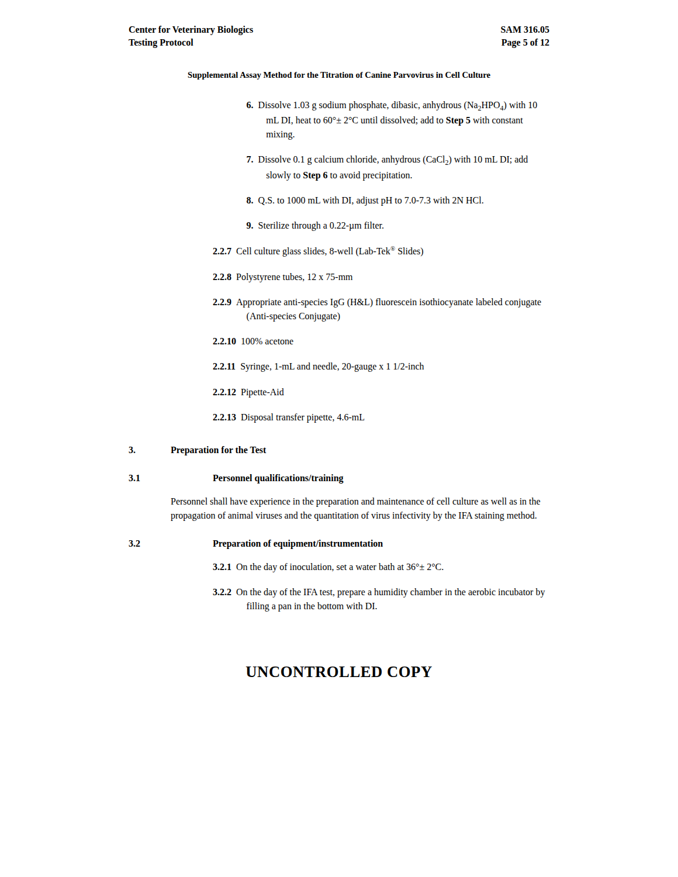Center for Veterinary Biologics
Testing Protocol
SAM 316.05
Page 5 of 12
Supplemental Assay Method for the Titration of Canine Parvovirus in Cell Culture
6. Dissolve 1.03 g sodium phosphate, dibasic, anhydrous (Na2HPO4) with 10 mL DI, heat to 60°± 2°C until dissolved; add to Step 5 with constant mixing.
7. Dissolve 0.1 g calcium chloride, anhydrous (CaCl2) with 10 mL DI; add slowly to Step 6 to avoid precipitation.
8. Q.S. to 1000 mL with DI, adjust pH to 7.0-7.3 with 2N HCl.
9. Sterilize through a 0.22-µm filter.
2.2.7 Cell culture glass slides, 8-well (Lab-Tek® Slides)
2.2.8 Polystyrene tubes, 12 x 75-mm
2.2.9 Appropriate anti-species IgG (H&L) fluorescein isothiocyanate labeled conjugate (Anti-species Conjugate)
2.2.10 100% acetone
2.2.11 Syringe, 1-mL and needle, 20-gauge x 1 1/2-inch
2.2.12 Pipette-Aid
2.2.13 Disposal transfer pipette, 4.6-mL
3. Preparation for the Test
3.1 Personnel qualifications/training
Personnel shall have experience in the preparation and maintenance of cell culture as well as in the propagation of animal viruses and the quantitation of virus infectivity by the IFA staining method.
3.2 Preparation of equipment/instrumentation
3.2.1 On the day of inoculation, set a water bath at 36°± 2°C.
3.2.2 On the day of the IFA test, prepare a humidity chamber in the aerobic incubator by filling a pan in the bottom with DI.
UNCONTROLLED COPY